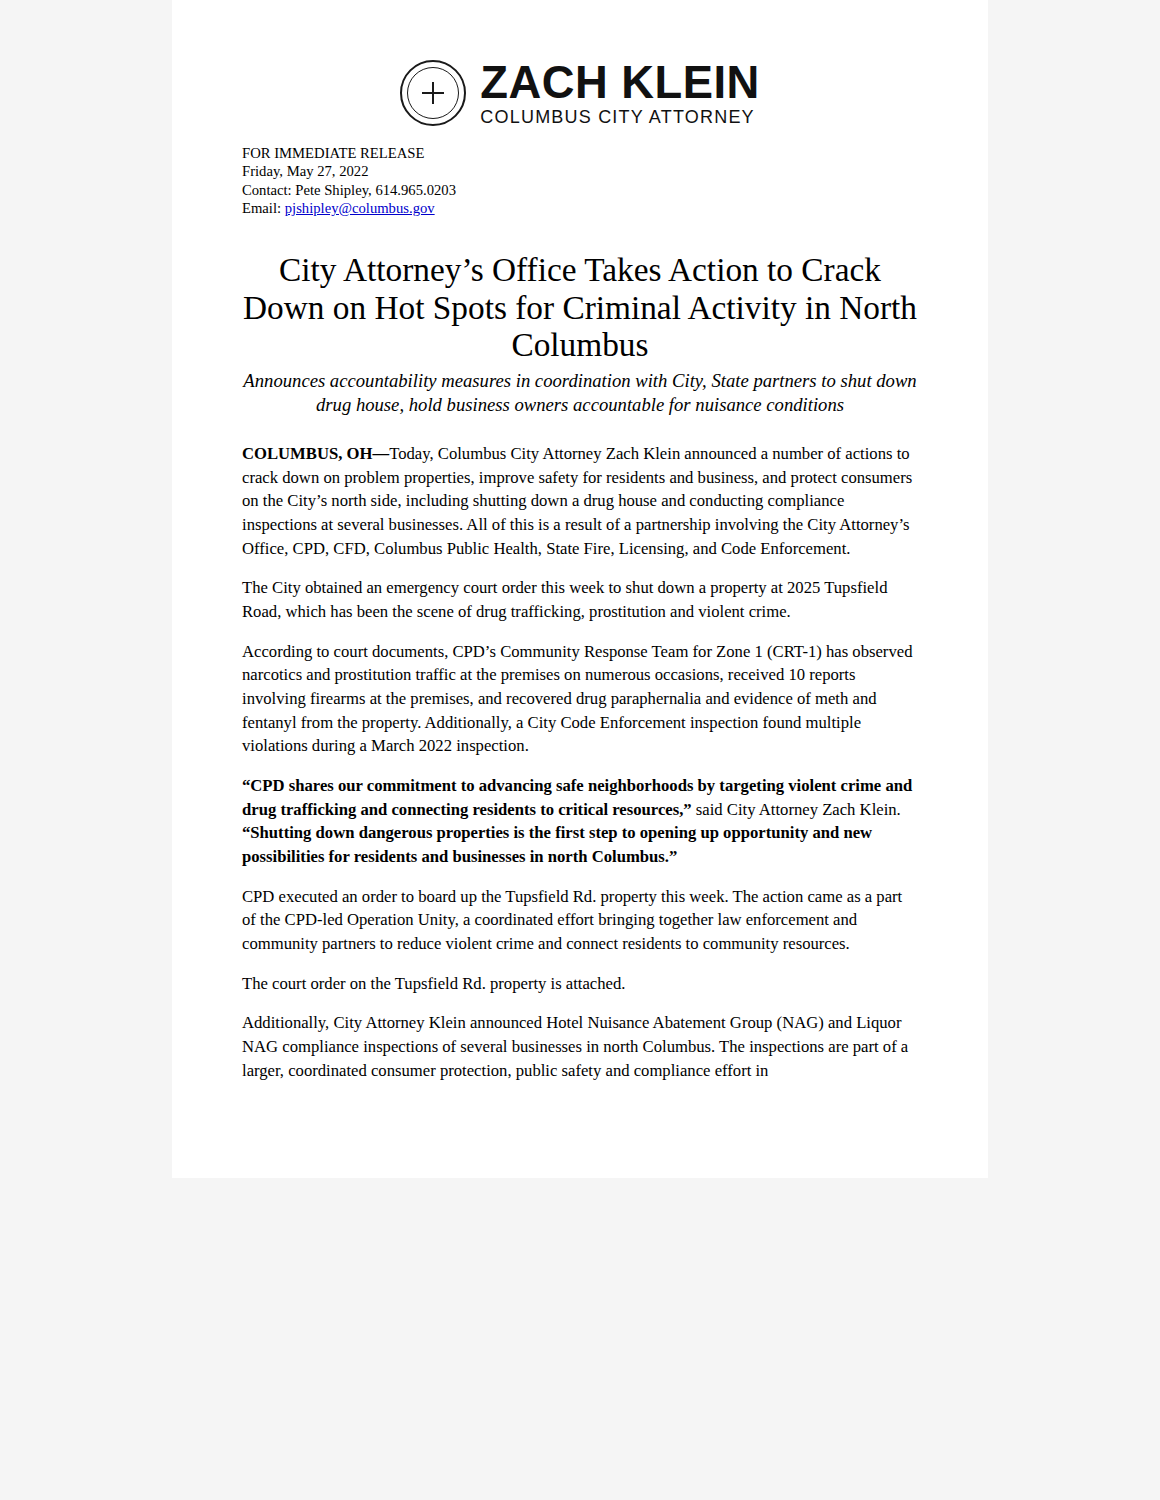ZACH KLEIN COLUMBUS CITY ATTORNEY
FOR IMMEDIATE RELEASE
Friday, May 27, 2022
Contact: Pete Shipley, 614.965.0203
Email: pjshipley@columbus.gov
City Attorney’s Office Takes Action to Crack Down on Hot Spots for Criminal Activity in North Columbus
Announces accountability measures in coordination with City, State partners to shut down drug house, hold business owners accountable for nuisance conditions
COLUMBUS, OH—Today, Columbus City Attorney Zach Klein announced a number of actions to crack down on problem properties, improve safety for residents and business, and protect consumers on the City’s north side, including shutting down a drug house and conducting compliance inspections at several businesses. All of this is a result of a partnership involving the City Attorney’s Office, CPD, CFD, Columbus Public Health, State Fire, Licensing, and Code Enforcement.
The City obtained an emergency court order this week to shut down a property at 2025 Tupsfield Road, which has been the scene of drug trafficking, prostitution and violent crime.
According to court documents, CPD’s Community Response Team for Zone 1 (CRT-1) has observed narcotics and prostitution traffic at the premises on numerous occasions, received 10 reports involving firearms at the premises, and recovered drug paraphernalia and evidence of meth and fentanyl from the property. Additionally, a City Code Enforcement inspection found multiple violations during a March 2022 inspection.
“CPD shares our commitment to advancing safe neighborhoods by targeting violent crime and drug trafficking and connecting residents to critical resources,” said City Attorney Zach Klein. “Shutting down dangerous properties is the first step to opening up opportunity and new possibilities for residents and businesses in north Columbus.”
CPD executed an order to board up the Tupsfield Rd. property this week. The action came as a part of the CPD-led Operation Unity, a coordinated effort bringing together law enforcement and community partners to reduce violent crime and connect residents to community resources.
The court order on the Tupsfield Rd. property is attached.
Additionally, City Attorney Klein announced Hotel Nuisance Abatement Group (NAG) and Liquor NAG compliance inspections of several businesses in north Columbus. The inspections are part of a larger, coordinated consumer protection, public safety and compliance effort in